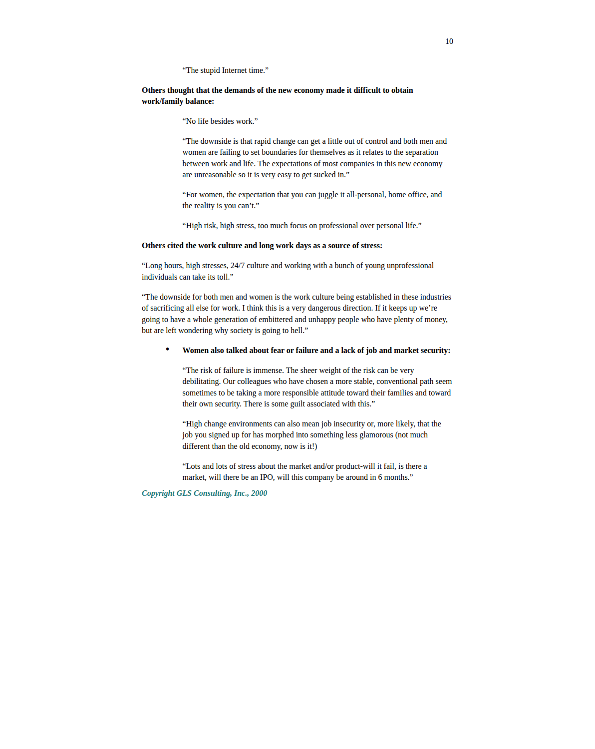10
“The stupid Internet time.”
Others thought that the demands of the new economy made it difficult to obtain work/family balance:
“No life besides work.”
“The downside is that rapid change can get a little out of control and both men and women are failing to set boundaries for themselves as it relates to the separation between work and life. The expectations of most companies in this new economy are unreasonable so it is very easy to get sucked in.”
“For women, the expectation that you can juggle it all-personal, home office, and the reality is you can’t.”
“High risk, high stress, too much focus on professional over personal life.”
Others cited the work culture and long work days as a source of stress:
“Long hours, high stresses, 24/7 culture and working with a bunch of young unprofessional individuals can take its toll.”
“The downside for both men and women is the work culture being established in these industries of sacrificing all else for work. I think this is a very dangerous direction. If it keeps up we’re going to have a whole generation of embittered and unhappy people who have plenty of money, but are left wondering why society is going to hell.”
Women also talked about fear or failure and a lack of job and market security:
“The risk of failure is immense. The sheer weight of the risk can be very debilitating. Our colleagues who have chosen a more stable, conventional path seem sometimes to be taking a more responsible attitude toward their families and toward their own security. There is some guilt associated with this.”
“High change environments can also mean job insecurity or, more likely, that the job you signed up for has morphed into something less glamorous (not much different than the old economy, now is it!)
“Lots and lots of stress about the market and/or product-will it fail, is there a market, will there be an IPO, will this company be around in 6 months.”
Copyright GLS Consulting, Inc., 2000